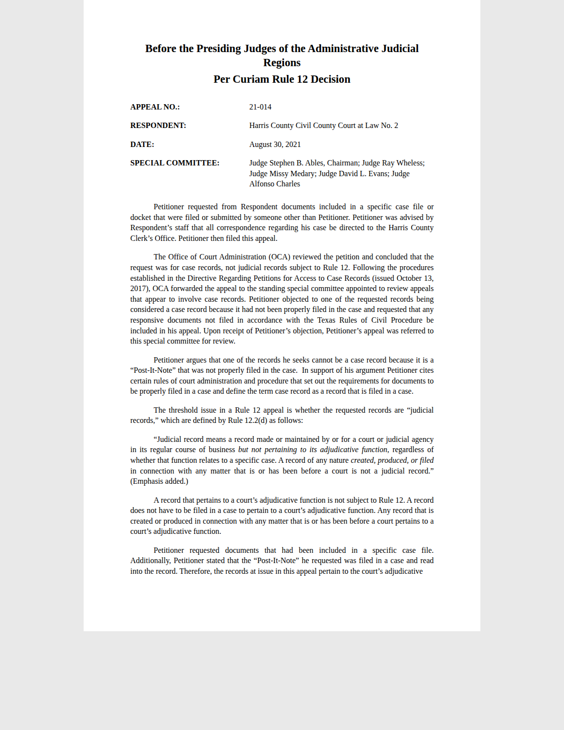Before the Presiding Judges of the Administrative Judicial Regions
Per Curiam Rule 12 Decision
| APPEAL NO.: | 21-014 |
| RESPONDENT: | Harris County Civil County Court at Law No. 2 |
| DATE: | August 30, 2021 |
| SPECIAL COMMITTEE: | Judge Stephen B. Ables, Chairman; Judge Ray Wheless; Judge Missy Medary; Judge David L. Evans; Judge Alfonso Charles |
Petitioner requested from Respondent documents included in a specific case file or docket that were filed or submitted by someone other than Petitioner. Petitioner was advised by Respondent’s staff that all correspondence regarding his case be directed to the Harris County Clerk’s Office. Petitioner then filed this appeal.
The Office of Court Administration (OCA) reviewed the petition and concluded that the request was for case records, not judicial records subject to Rule 12. Following the procedures established in the Directive Regarding Petitions for Access to Case Records (issued October 13, 2017), OCA forwarded the appeal to the standing special committee appointed to review appeals that appear to involve case records. Petitioner objected to one of the requested records being considered a case record because it had not been properly filed in the case and requested that any responsive documents not filed in accordance with the Texas Rules of Civil Procedure be included in his appeal. Upon receipt of Petitioner’s objection, Petitioner’s appeal was referred to this special committee for review.
Petitioner argues that one of the records he seeks cannot be a case record because it is a “Post-It-Note” that was not properly filed in the case. In support of his argument Petitioner cites certain rules of court administration and procedure that set out the requirements for documents to be properly filed in a case and define the term case record as a record that is filed in a case.
The threshold issue in a Rule 12 appeal is whether the requested records are “judicial records,” which are defined by Rule 12.2(d) as follows:
“Judicial record means a record made or maintained by or for a court or judicial agency in its regular course of business but not pertaining to its adjudicative function, regardless of whether that function relates to a specific case. A record of any nature created, produced, or filed in connection with any matter that is or has been before a court is not a judicial record.” (Emphasis added.)
A record that pertains to a court’s adjudicative function is not subject to Rule 12. A record does not have to be filed in a case to pertain to a court’s adjudicative function. Any record that is created or produced in connection with any matter that is or has been before a court pertains to a court’s adjudicative function.
Petitioner requested documents that had been included in a specific case file. Additionally, Petitioner stated that the “Post-It-Note” he requested was filed in a case and read into the record. Therefore, the records at issue in this appeal pertain to the court’s adjudicative